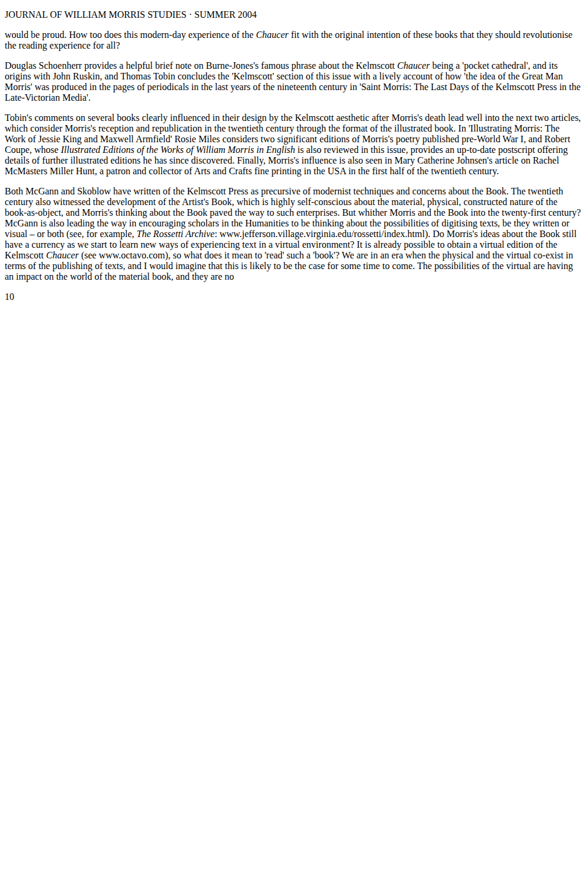JOURNAL OF WILLIAM MORRIS STUDIES · SUMMER 2004
would be proud. How too does this modern-day experience of the Chaucer fit with the original intention of these books that they should revolutionise the reading experience for all?
Douglas Schoenherr provides a helpful brief note on Burne-Jones's famous phrase about the Kelmscott Chaucer being a 'pocket cathedral', and its origins with John Ruskin, and Thomas Tobin concludes the 'Kelmscott' section of this issue with a lively account of how 'the idea of the Great Man Morris' was produced in the pages of periodicals in the last years of the nineteenth century in 'Saint Morris: The Last Days of the Kelmscott Press in the Late-Victorian Media'.
Tobin's comments on several books clearly influenced in their design by the Kelmscott aesthetic after Morris's death lead well into the next two articles, which consider Morris's reception and republication in the twentieth century through the format of the illustrated book. In 'Illustrating Morris: The Work of Jessie King and Maxwell Armfield' Rosie Miles considers two significant editions of Morris's poetry published pre-World War I, and Robert Coupe, whose Illustrated Editions of the Works of William Morris in English is also reviewed in this issue, provides an up-to-date postscript offering details of further illustrated editions he has since discovered. Finally, Morris's influence is also seen in Mary Catherine Johnsen's article on Rachel McMasters Miller Hunt, a patron and collector of Arts and Crafts fine printing in the USA in the first half of the twentieth century.
Both McGann and Skoblow have written of the Kelmscott Press as precursive of modernist techniques and concerns about the Book. The twentieth century also witnessed the development of the Artist's Book, which is highly self-conscious about the material, physical, constructed nature of the book-as-object, and Morris's thinking about the Book paved the way to such enterprises. But whither Morris and the Book into the twenty-first century? McGann is also leading the way in encouraging scholars in the Humanities to be thinking about the possibilities of digitising texts, be they written or visual – or both (see, for example, The Rossetti Archive: www.jefferson.village.virginia.edu/rossetti/index.html). Do Morris's ideas about the Book still have a currency as we start to learn new ways of experiencing text in a virtual environment? It is already possible to obtain a virtual edition of the Kelmscott Chaucer (see www.octavo.com), so what does it mean to 'read' such a 'book'? We are in an era when the physical and the virtual co-exist in terms of the publishing of texts, and I would imagine that this is likely to be the case for some time to come. The possibilities of the virtual are having an impact on the world of the material book, and they are no
10